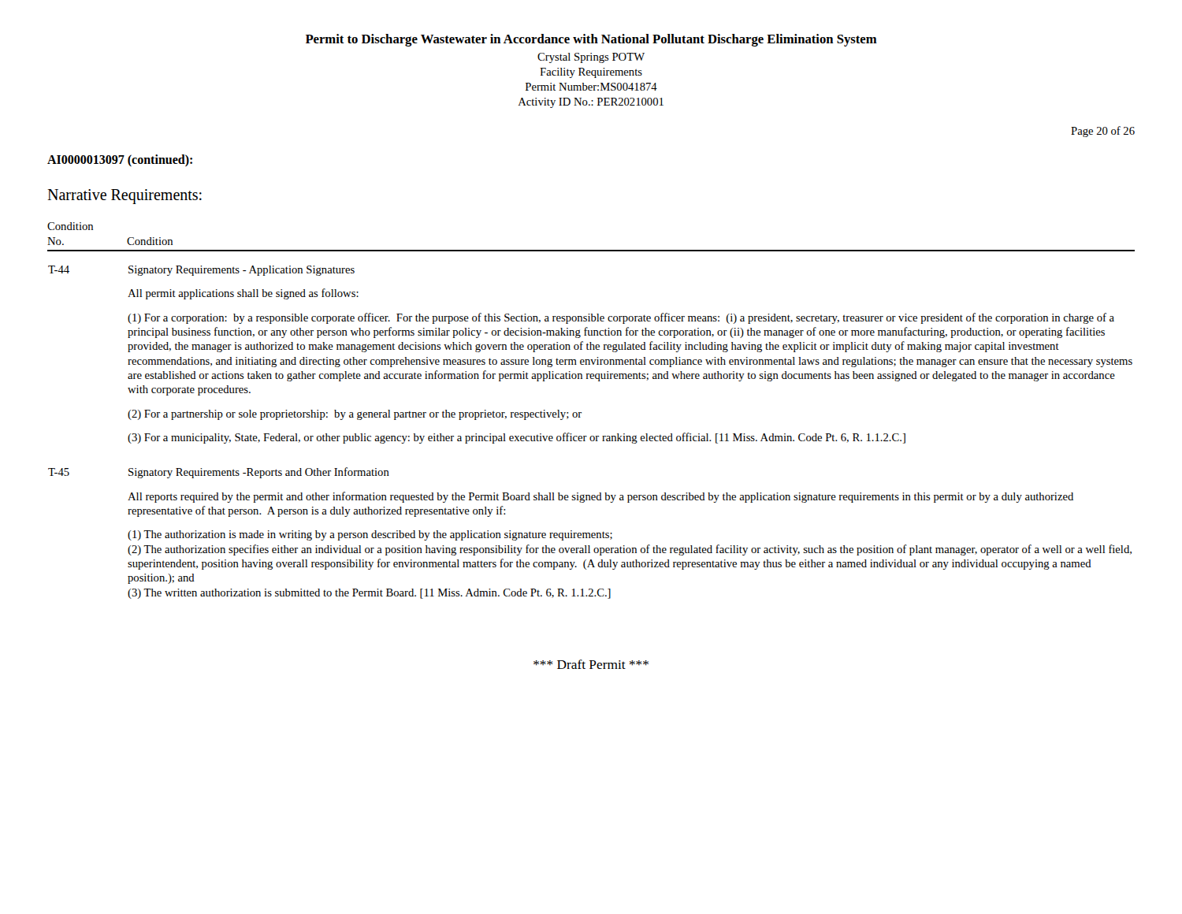Permit to Discharge Wastewater in Accordance with National Pollutant Discharge Elimination System
Crystal Springs POTW
Facility Requirements
Permit Number:MS0041874
Activity ID No.: PER20210001
Page 20 of 26
AI0000013097 (continued):
Narrative Requirements:
| Condition No. | Condition |
| --- | --- |
| T-44 | Signatory Requirements - Application Signatures All permit applications shall be signed as follows: (1) For a corporation: by a responsible corporate officer. For the purpose of this Section, a responsible corporate officer means: (i) a president, secretary, treasurer or vice president of the corporation in charge of a principal business function, or any other person who performs similar policy - or decision-making function for the corporation, or (ii) the manager of one or more manufacturing, production, or operating facilities provided, the manager is authorized to make management decisions which govern the operation of the regulated facility including having the explicit or implicit duty of making major capital investment recommendations, and initiating and directing other comprehensive measures to assure long term environmental compliance with environmental laws and regulations; the manager can ensure that the necessary systems are established or actions taken to gather complete and accurate information for permit application requirements; and where authority to sign documents has been assigned or delegated to the manager in accordance with corporate procedures. (2) For a partnership or sole proprietorship: by a general partner or the proprietor, respectively; or (3) For a municipality, State, Federal, or other public agency: by either a principal executive officer or ranking elected official. [11 Miss. Admin. Code Pt. 6, R. 1.1.2.C.] |
| T-45 | Signatory Requirements -Reports and Other Information All reports required by the permit and other information requested by the Permit Board shall be signed by a person described by the application signature requirements in this permit or by a duly authorized representative of that person. A person is a duly authorized representative only if: (1) The authorization is made in writing by a person described by the application signature requirements; (2) The authorization specifies either an individual or a position having responsibility for the overall operation of the regulated facility or activity, such as the position of plant manager, operator of a well or a well field, superintendent, position having overall responsibility for environmental matters for the company. (A duly authorized representative may thus be either a named individual or any individual occupying a named position.); and (3) The written authorization is submitted to the Permit Board. [11 Miss. Admin. Code Pt. 6, R. 1.1.2.C.] |
*** Draft Permit ***